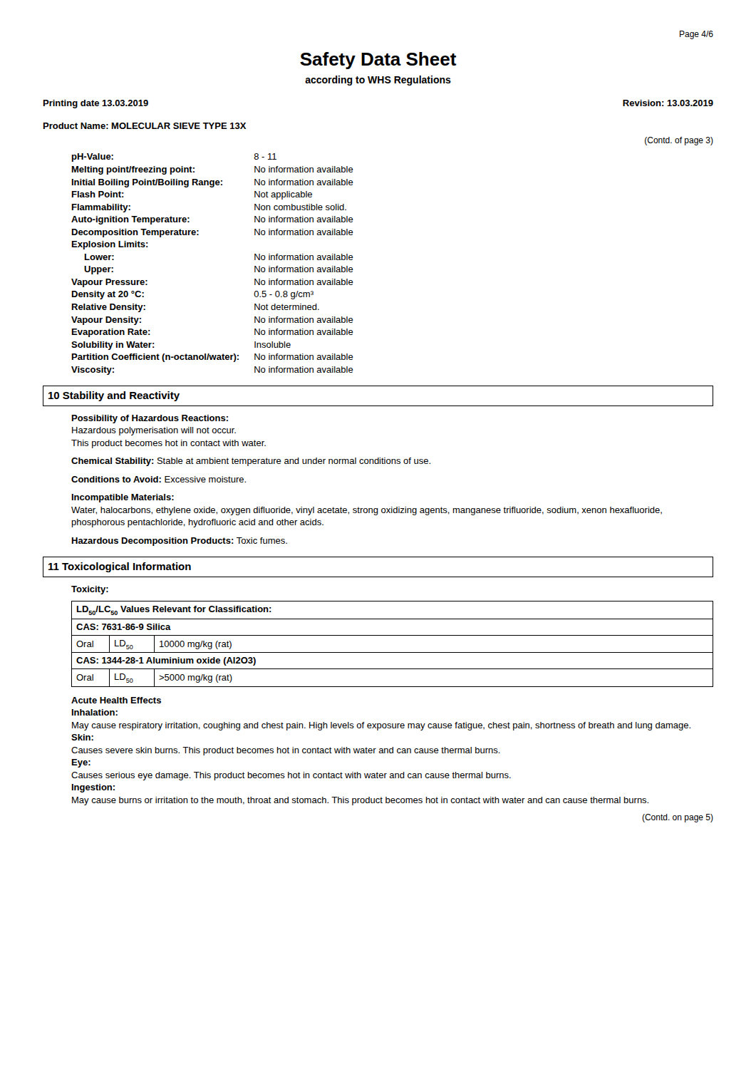Page 4/6
Safety Data Sheet
according to WHS Regulations
Printing date 13.03.2019 Revision: 13.03.2019
Product Name: MOLECULAR SIEVE TYPE 13X
(Contd. of page 3)
| pH-Value: | 8 - 11 |
| Melting point/freezing point: | No information available |
| Initial Boiling Point/Boiling Range: | No information available |
| Flash Point: | Not applicable |
| Flammability: | Non combustible solid. |
| Auto-ignition Temperature: | No information available |
| Decomposition Temperature: | No information available |
| Explosion Limits: | |
| Lower: | No information available |
| Upper: | No information available |
| Vapour Pressure: | No information available |
| Density at 20 °C: | 0.5 - 0.8 g/cm³ |
| Relative Density: | Not determined. |
| Vapour Density: | No information available |
| Evaporation Rate: | No information available |
| Solubility in Water: | Insoluble |
| Partition Coefficient (n-octanol/water): | No information available |
| Viscosity: | No information available |
10 Stability and Reactivity
Possibility of Hazardous Reactions:
Hazardous polymerisation will not occur.
This product becomes hot in contact with water.
Chemical Stability: Stable at ambient temperature and under normal conditions of use.
Conditions to Avoid: Excessive moisture.
Incompatible Materials:
Water, halocarbons, ethylene oxide, oxygen difluoride, vinyl acetate, strong oxidizing agents, manganese trifluoride, sodium, xenon hexafluoride, phosphorous pentachloride, hydrofluoric acid and other acids.
Hazardous Decomposition Products: Toxic fumes.
11 Toxicological Information
Toxicity:
| LD 50 /LC 50 Values Relevant for Classification: |
| CAS: 7631-86-9 Silica |
| Oral | LD 50 | 10000 mg/kg (rat) |
| CAS: 1344-28-1 Aluminium oxide (Al2O3) |
| Oral | LD 50 | >5000 mg/kg (rat) |
Acute Health Effects
Inhalation:
May cause respiratory irritation, coughing and chest pain. High levels of exposure may cause fatigue, chest pain, shortness of breath and lung damage.
Skin:
Causes severe skin burns. This product becomes hot in contact with water and can cause thermal burns.
Eye:
Causes serious eye damage. This product becomes hot in contact with water and can cause thermal burns.
Ingestion:
May cause burns or irritation to the mouth, throat and stomach. This product becomes hot in contact with water and can cause thermal burns.
(Contd. on page 5)